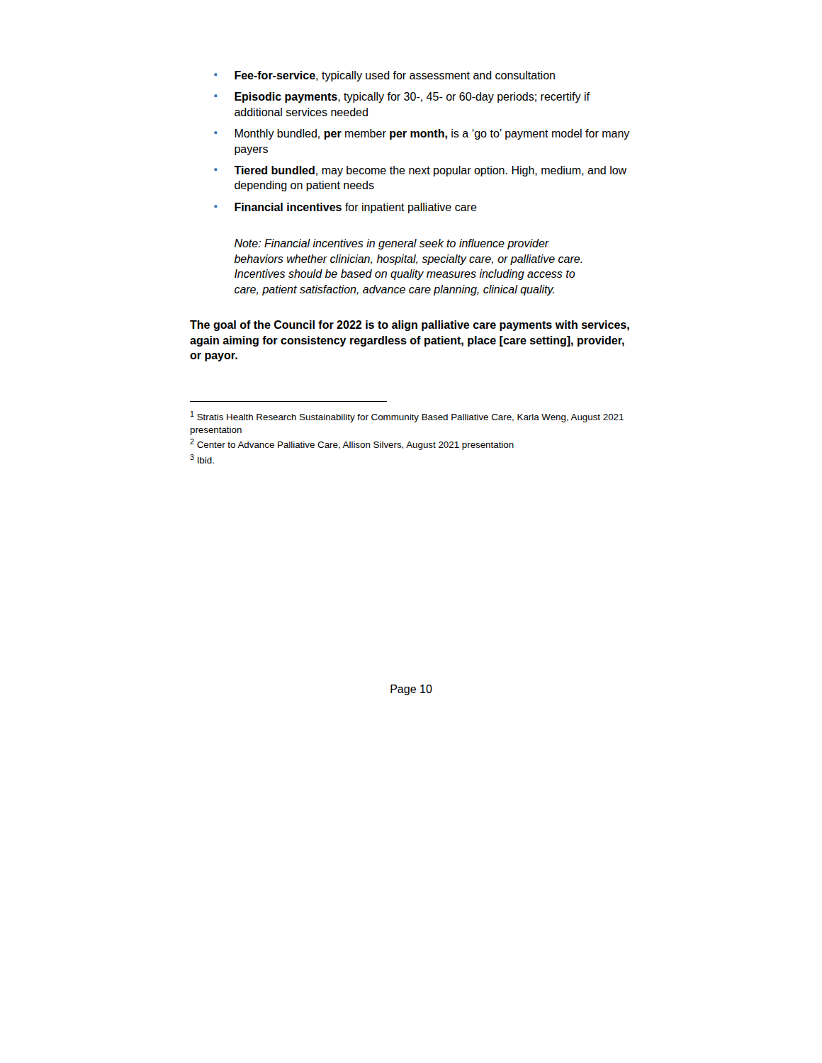Fee-for-service, typically used for assessment and consultation
Episodic payments, typically for 30-, 45- or 60-day periods; recertify if additional services needed
Monthly bundled, per member per month, is a ‘go to’ payment model for many payers
Tiered bundled, may become the next popular option. High, medium, and low depending on patient needs
Financial incentives for inpatient palliative care
Note: Financial incentives in general seek to influence provider behaviors whether clinician, hospital, specialty care, or palliative care. Incentives should be based on quality measures including access to care, patient satisfaction, advance care planning, clinical quality.
The goal of the Council for 2022 is to align palliative care payments with services, again aiming for consistency regardless of patient, place [care setting], provider, or payor.
1 Stratis Health Research Sustainability for Community Based Palliative Care, Karla Weng, August 2021 presentation
2 Center to Advance Palliative Care, Allison Silvers, August 2021 presentation
3 Ibid.
Page 10